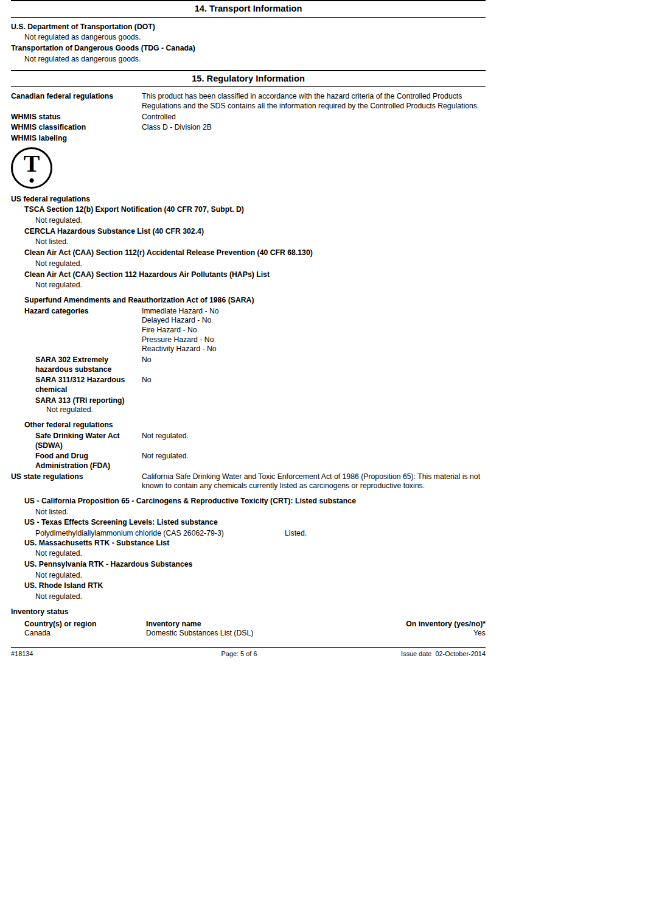14. Transport Information
U.S. Department of Transportation (DOT)
Not regulated as dangerous goods.
Transportation of Dangerous Goods (TDG - Canada)
Not regulated as dangerous goods.
15. Regulatory Information
Canadian federal regulations
This product has been classified in accordance with the hazard criteria of the Controlled Products Regulations and the SDS contains all the information required by the Controlled Products Regulations.
WHMIS status
Controlled
WHMIS classification
Class D - Division 2B
WHMIS labeling
T
US federal regulations
TSCA Section 12(b) Export Notification (40 CFR 707, Subpt. D)
Not regulated.
CERCLA Hazardous Substance List (40 CFR 302.4)
Not listed.
Clean Air Act (CAA) Section 112(r) Accidental Release Prevention (40 CFR 68.130)
Not regulated.
Clean Air Act (CAA) Section 112 Hazardous Air Pollutants (HAPs) List
Not regulated.
Superfund Amendments and Reauthorization Act of 1986 (SARA)
Hazard categories
Immediate Hazard - No
Delayed Hazard - No
Fire Hazard - No
Pressure Hazard - No
Reactivity Hazard - No
SARA 302 Extremely hazardous substance
No
SARA 311/312 Hazardous chemical
No
SARA 313 (TRI reporting)
Not regulated.
Other federal regulations
Safe Drinking Water Act (SDWA)
Not regulated.
Food and Drug Administration (FDA)
Not regulated.
US state regulations
California Safe Drinking Water and Toxic Enforcement Act of 1986 (Proposition 65): This material is not known to contain any chemicals currently listed as carcinogens or reproductive toxins.
US - California Proposition 65 - Carcinogens & Reproductive Toxicity (CRT): Listed substance
Not listed.
US - Texas Effects Screening Levels: Listed substance
Polydimethyldiallylammonium chloride (CAS 26062-79-3)
Listed.
US. Massachusetts RTK - Substance List
Not regulated.
US. Pennsylvania RTK - Hazardous Substances
Not regulated.
US. Rhode Island RTK
Not regulated.
Inventory status
Country(s) or region
Inventory name
On inventory (yes/no)*
Canada
Domestic Substances List (DSL)
Yes
#18134
Page: 5 of 6
Issue date 02-October-2014